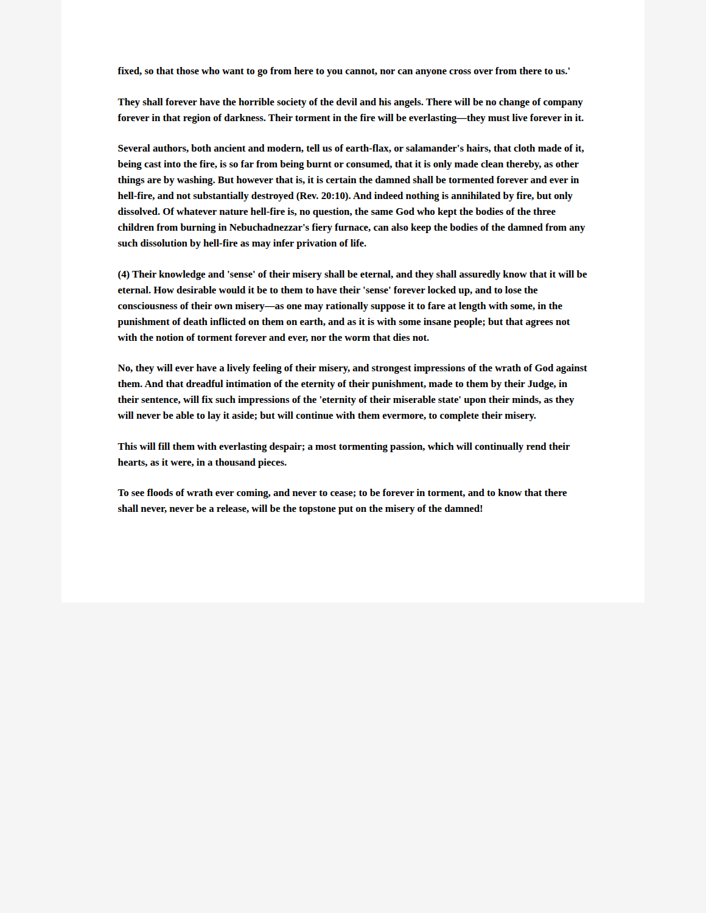fixed, so that those who want to go from here to you cannot, nor can anyone cross over from there to us.'
They shall forever have the horrible society of the devil and his angels. There will be no change of company forever in that region of darkness. Their torment in the fire will be everlasting—they must live forever in it.
Several authors, both ancient and modern, tell us of earth-flax, or salamander's hairs, that cloth made of it, being cast into the fire, is so far from being burnt or consumed, that it is only made clean thereby, as other things are by washing. But however that is, it is certain the damned shall be tormented forever and ever in hell-fire, and not substantially destroyed (Rev. 20:10). And indeed nothing is annihilated by fire, but only dissolved. Of whatever nature hell-fire is, no question, the same God who kept the bodies of the three children from burning in Nebuchadnezzar's fiery furnace, can also keep the bodies of the damned from any such dissolution by hell-fire as may infer privation of life.
(4) Their knowledge and 'sense' of their misery shall be eternal, and they shall assuredly know that it will be eternal. How desirable would it be to them to have their 'sense' forever locked up, and to lose the consciousness of their own misery—as one may rationally suppose it to fare at length with some, in the punishment of death inflicted on them on earth, and as it is with some insane people; but that agrees not with the notion of torment forever and ever, nor the worm that dies not.
No, they will ever have a lively feeling of their misery, and strongest impressions of the wrath of God against them. And that dreadful intimation of the eternity of their punishment, made to them by their Judge, in their sentence, will fix such impressions of the 'eternity of their miserable state' upon their minds, as they will never be able to lay it aside; but will continue with them evermore, to complete their misery.
This will fill them with everlasting despair; a most tormenting passion, which will continually rend their hearts, as it were, in a thousand pieces.
To see floods of wrath ever coming, and never to cease; to be forever in torment, and to know that there shall never, never be a release, will be the topstone put on the misery of the damned!